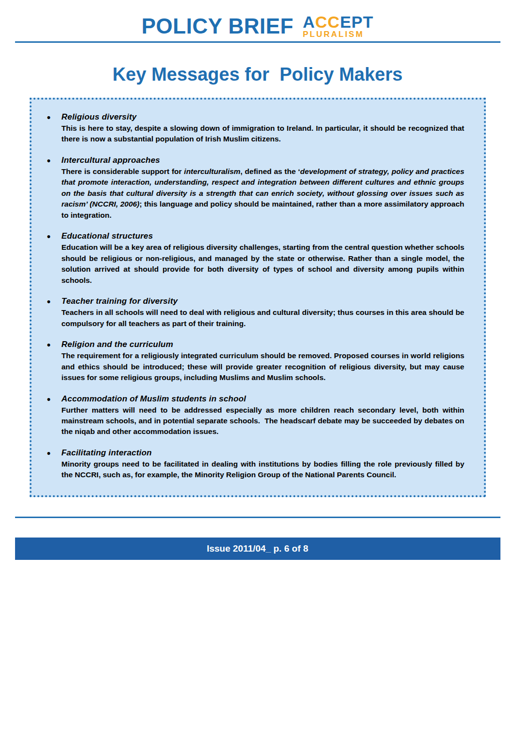POLICY BRIEF ACCEPT
PLURALISM
Key Messages for Policy Makers
Religious diversity
This is here to stay, despite a slowing down of immigration to Ireland. In particular, it should be recognized that there is now a substantial population of Irish Muslim citizens.
Intercultural approaches
There is considerable support for interculturalism, defined as the ‘development of strategy, policy and practices that promote interaction, understanding, respect and integration between different cultures and ethnic groups on the basis that cultural diversity is a strength that can enrich society, without glossing over issues such as racism’ (NCCRI, 2006); this language and policy should be maintained, rather than a more assimilatory approach to integration.
Educational structures
Education will be a key area of religious diversity challenges, starting from the central question whether schools should be religious or non-religious, and managed by the state or otherwise. Rather than a single model, the solution arrived at should provide for both diversity of types of school and diversity among pupils within schools.
Teacher training for diversity
Teachers in all schools will need to deal with religious and cultural diversity; thus courses in this area should be compulsory for all teachers as part of their training.
Religion and the curriculum
The requirement for a religiously integrated curriculum should be removed. Proposed courses in world religions and ethics should be introduced; these will provide greater recognition of religious diversity, but may cause issues for some religious groups, including Muslims and Muslim schools.
Accommodation of Muslim students in school
Further matters will need to be addressed especially as more children reach secondary level, both within mainstream schools, and in potential separate schools. The headscarf debate may be succeeded by debates on the niqab and other accommodation issues.
Facilitating interaction
Minority groups need to be facilitated in dealing with institutions by bodies filling the role previously filled by the NCCRI, such as, for example, the Minority Religion Group of the National Parents Council.
Issue 2011/04_ p. 6 of 8